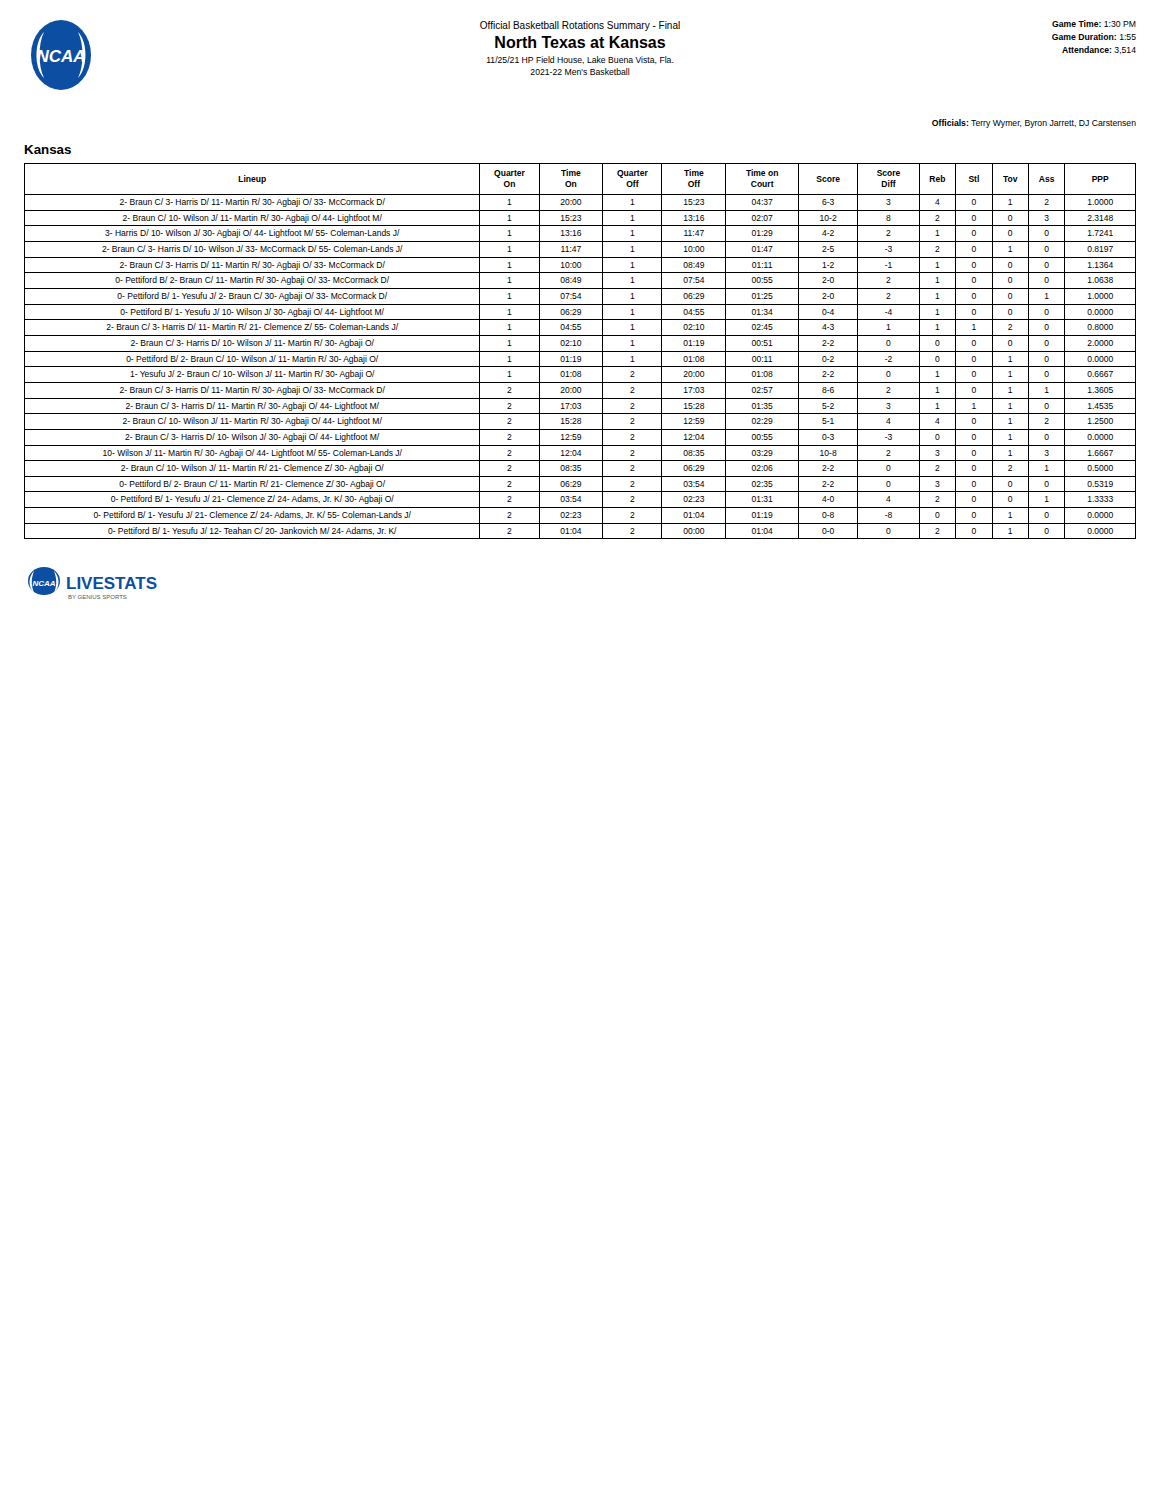NCAA
Official Basketball Rotations Summary - Final
North Texas at Kansas
11/25/21 HP Field House, Lake Buena Vista, Fla.
2021-22 Men's Basketball
Game Time: 1:30 PM
Game Duration: 1:55
Attendance: 3,514
Officials: Terry Wymer, Byron Jarrett, DJ Carstensen
Kansas
| Lineup | Quarter On | Time On | Quarter Off | Time Off | Time on Court | Score | Score Diff | Reb | Stl | Tov | Ass | PPP |
| --- | --- | --- | --- | --- | --- | --- | --- | --- | --- | --- | --- | --- |
| 2- Braun C/ 3- Harris D/ 11- Martin R/ 30- Agbaji O/ 33- McCormack D/ | 1 | 20:00 | 1 | 15:23 | 04:37 | 6-3 | 3 | 4 | 0 | 1 | 2 | 1.0000 |
| 2- Braun C/ 10- Wilson J/ 11- Martin R/ 30- Agbaji O/ 44- Lightfoot M/ | 1 | 15:23 | 1 | 13:16 | 02:07 | 10-2 | 8 | 2 | 0 | 0 | 3 | 2.3148 |
| 3- Harris D/ 10- Wilson J/ 30- Agbaji O/ 44- Lightfoot M/ 55- Coleman-Lands J/ | 1 | 13:16 | 1 | 11:47 | 01:29 | 4-2 | 2 | 1 | 0 | 0 | 0 | 1.7241 |
| 2- Braun C/ 3- Harris D/ 10- Wilson J/ 33- McCormack D/ 55- Coleman-Lands J/ | 1 | 11:47 | 1 | 10:00 | 01:47 | 2-5 | -3 | 2 | 0 | 1 | 0 | 0.8197 |
| 2- Braun C/ 3- Harris D/ 11- Martin R/ 30- Agbaji O/ 33- McCormack D/ | 1 | 10:00 | 1 | 08:49 | 01:11 | 1-2 | -1 | 1 | 0 | 0 | 0 | 1.1364 |
| 0- Pettiford B/ 2- Braun C/ 11- Martin R/ 30- Agbaji O/ 33- McCormack D/ | 1 | 08:49 | 1 | 07:54 | 00:55 | 2-0 | 2 | 1 | 0 | 0 | 0 | 1.0638 |
| 0- Pettiford B/ 1- Yesufu J/ 2- Braun C/ 30- Agbaji O/ 33- McCormack D/ | 1 | 07:54 | 1 | 06:29 | 01:25 | 2-0 | 2 | 1 | 0 | 0 | 1 | 1.0000 |
| 0- Pettiford B/ 1- Yesufu J/ 10- Wilson J/ 30- Agbaji O/ 44- Lightfoot M/ | 1 | 06:29 | 1 | 04:55 | 01:34 | 0-4 | -4 | 1 | 0 | 0 | 0 | 0.0000 |
| 2- Braun C/ 3- Harris D/ 11- Martin R/ 21- Clemence Z/ 55- Coleman-Lands J/ | 1 | 04:55 | 1 | 02:10 | 02:45 | 4-3 | 1 | 1 | 1 | 2 | 0 | 0.8000 |
| 2- Braun C/ 3- Harris D/ 10- Wilson J/ 11- Martin R/ 30- Agbaji O/ | 1 | 02:10 | 1 | 01:19 | 00:51 | 2-2 | 0 | 0 | 0 | 0 | 0 | 2.0000 |
| 0- Pettiford B/ 2- Braun C/ 10- Wilson J/ 11- Martin R/ 30- Agbaji O/ | 1 | 01:19 | 1 | 01:08 | 00:11 | 0-2 | -2 | 0 | 0 | 1 | 0 | 0.0000 |
| 1- Yesufu J/ 2- Braun C/ 10- Wilson J/ 11- Martin R/ 30- Agbaji O/ | 1 | 01:08 | 2 | 20:00 | 01:08 | 2-2 | 0 | 1 | 0 | 1 | 0 | 0.6667 |
| 2- Braun C/ 3- Harris D/ 11- Martin R/ 30- Agbaji O/ 33- McCormack D/ | 2 | 20:00 | 2 | 17:03 | 02:57 | 8-6 | 2 | 1 | 0 | 1 | 1 | 1.3605 |
| 2- Braun C/ 3- Harris D/ 11- Martin R/ 30- Agbaji O/ 44- Lightfoot M/ | 2 | 17:03 | 2 | 15:28 | 01:35 | 5-2 | 3 | 1 | 1 | 1 | 0 | 1.4535 |
| 2- Braun C/ 10- Wilson J/ 11- Martin R/ 30- Agbaji O/ 44- Lightfoot M/ | 2 | 15:28 | 2 | 12:59 | 02:29 | 5-1 | 4 | 4 | 0 | 1 | 2 | 1.2500 |
| 2- Braun C/ 3- Harris D/ 10- Wilson J/ 30- Agbaji O/ 44- Lightfoot M/ | 2 | 12:59 | 2 | 12:04 | 00:55 | 0-3 | -3 | 0 | 0 | 1 | 0 | 0.0000 |
| 10- Wilson J/ 11- Martin R/ 30- Agbaji O/ 44- Lightfoot M/ 55- Coleman-Lands J/ | 2 | 12:04 | 2 | 08:35 | 03:29 | 10-8 | 2 | 3 | 0 | 1 | 3 | 1.6667 |
| 2- Braun C/ 10- Wilson J/ 11- Martin R/ 21- Clemence Z/ 30- Agbaji O/ | 2 | 08:35 | 2 | 06:29 | 02:06 | 2-2 | 0 | 2 | 0 | 2 | 1 | 0.5000 |
| 0- Pettiford B/ 2- Braun C/ 11- Martin R/ 21- Clemence Z/ 30- Agbaji O/ | 2 | 06:29 | 2 | 03:54 | 02:35 | 2-2 | 0 | 3 | 0 | 0 | 0 | 0.5319 |
| 0- Pettiford B/ 1- Yesufu J/ 21- Clemence Z/ 24- Adams, Jr. K/ 30- Agbaji O/ | 2 | 03:54 | 2 | 02:23 | 01:31 | 4-0 | 4 | 2 | 0 | 0 | 1 | 1.3333 |
| 0- Pettiford B/ 1- Yesufu J/ 21- Clemence Z/ 24- Adams, Jr. K/ 55- Coleman-Lands J/ | 2 | 02:23 | 2 | 01:04 | 01:19 | 0-8 | -8 | 0 | 0 | 1 | 0 | 0.0000 |
| 0- Pettiford B/ 1- Yesufu J/ 12- Teahan C/ 20- Jankovich M/ 24- Adams, Jr. K/ | 2 | 01:04 | 2 | 00:00 | 01:04 | 0-0 | 0 | 2 | 0 | 1 | 0 | 0.0000 |
NCAA LIVESTATS BY GENIUS SPORTS